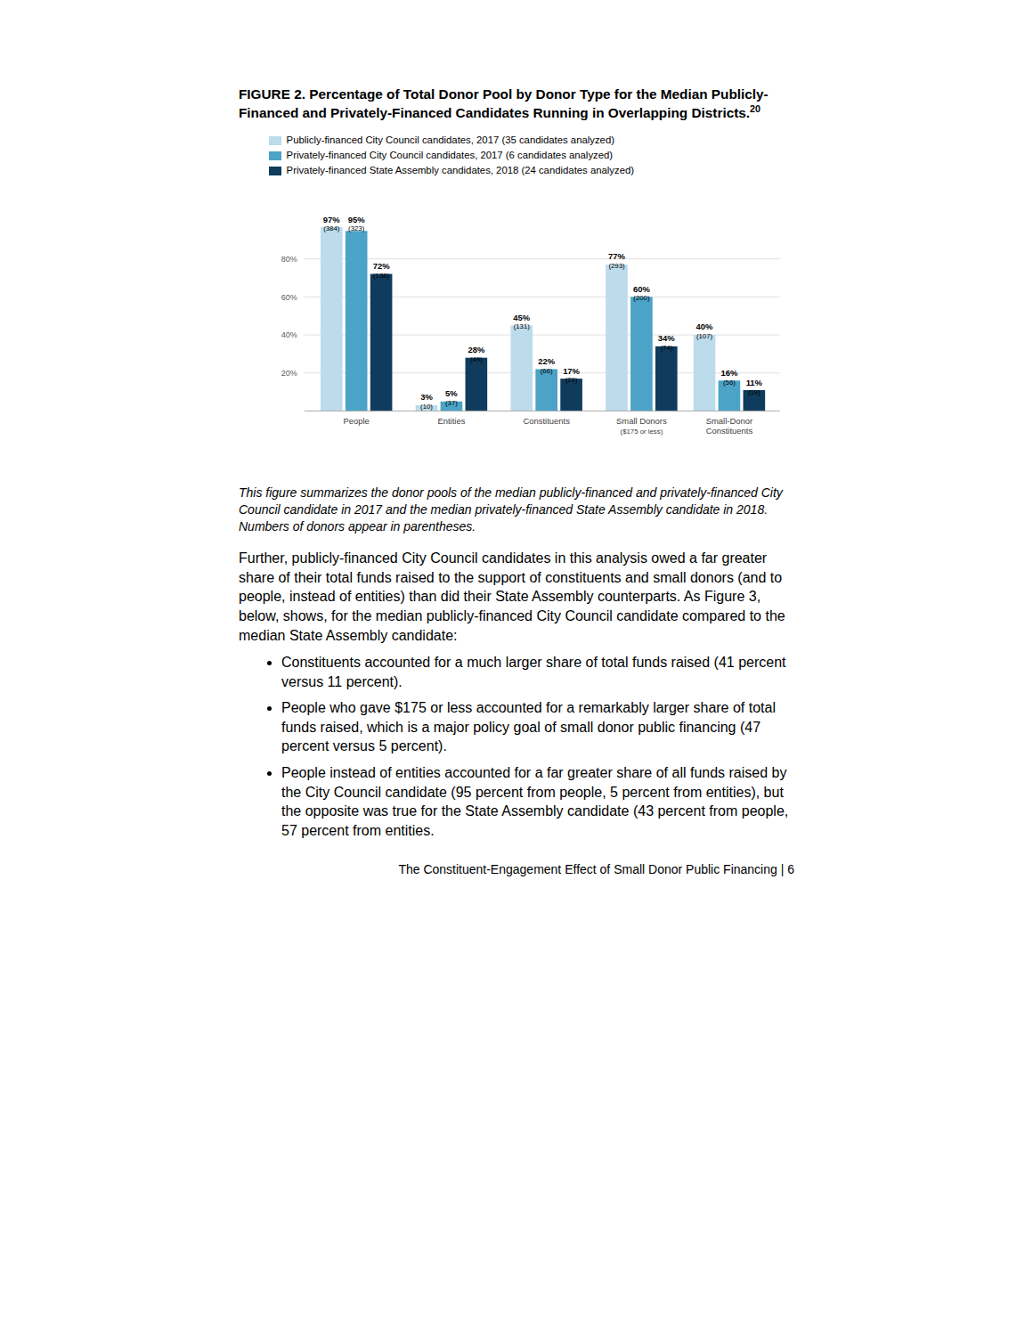FIGURE 2. Percentage of Total Donor Pool by Donor Type for the Median Publicly-Financed and Privately-Financed Candidates Running in Overlapping Districts.20
Publicly-financed City Council candidates, 2017 (35 candidates analyzed)
Privately-financed City Council candidates, 2017 (6 candidates analyzed)
Privately-financed State Assembly candidates, 2018 (24 candidates analyzed)
20% 40% 60% 80% Group 1: People (97, 95, 72) center ~ 160 97% (384) 95% (323) 72% (136) 3% (10) 5% (37) 28% (49) 45% (131) 22% (66) 17% (29) 77% (293) 60% (200) 34% (74) 40% (107) 16% (56) 11% (19) People Entities Constituents Small Donors ($175 or less) Small-Donor Constituents
This figure summarizes the donor pools of the median publicly-financed and privately-financed City Council candidate in 2017 and the median privately-financed State Assembly candidate in 2018. Numbers of donors appear in parentheses.
Further, publicly-financed City Council candidates in this analysis owed a far greater share of their total funds raised to the support of constituents and small donors (and to people, instead of entities) than did their State Assembly counterparts. As Figure 3, below, shows, for the median publicly-financed City Council candidate compared to the median State Assembly candidate:
Constituents accounted for a much larger share of total funds raised (41 percent versus 11 percent).
People who gave $175 or less accounted for a remarkably larger share of total funds raised, which is a major policy goal of small donor public financing (47 percent versus 5 percent).
People instead of entities accounted for a far greater share of all funds raised by the City Council candidate (95 percent from people, 5 percent from entities), but the opposite was true for the State Assembly candidate (43 percent from people, 57 percent from entities.
The Constituent-Engagement Effect of Small Donor Public Financing | 6